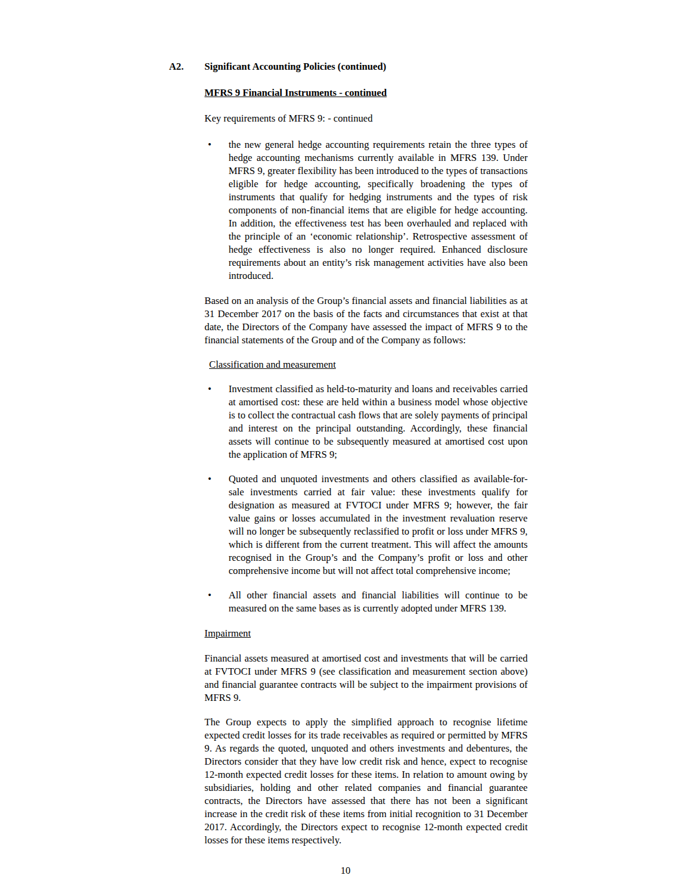A2.
Significant Accounting Policies (continued)
MFRS 9 Financial Instruments - continued
Key requirements of MFRS 9: - continued
the new general hedge accounting requirements retain the three types of hedge accounting mechanisms currently available in MFRS 139. Under MFRS 9, greater flexibility has been introduced to the types of transactions eligible for hedge accounting, specifically broadening the types of instruments that qualify for hedging instruments and the types of risk components of non-financial items that are eligible for hedge accounting. In addition, the effectiveness test has been overhauled and replaced with the principle of an ‘economic relationship’. Retrospective assessment of hedge effectiveness is also no longer required. Enhanced disclosure requirements about an entity’s risk management activities have also been introduced.
Based on an analysis of the Group’s financial assets and financial liabilities as at 31 December 2017 on the basis of the facts and circumstances that exist at that date, the Directors of the Company have assessed the impact of MFRS 9 to the financial statements of the Group and of the Company as follows:
Classification and measurement
Investment classified as held-to-maturity and loans and receivables carried at amortised cost: these are held within a business model whose objective is to collect the contractual cash flows that are solely payments of principal and interest on the principal outstanding. Accordingly, these financial assets will continue to be subsequently measured at amortised cost upon the application of MFRS 9;
Quoted and unquoted investments and others classified as available-for-sale investments carried at fair value: these investments qualify for designation as measured at FVTOCI under MFRS 9; however, the fair value gains or losses accumulated in the investment revaluation reserve will no longer be subsequently reclassified to profit or loss under MFRS 9, which is different from the current treatment. This will affect the amounts recognised in the Group’s and the Company’s profit or loss and other comprehensive income but will not affect total comprehensive income;
All other financial assets and financial liabilities will continue to be measured on the same bases as is currently adopted under MFRS 139.
Impairment
Financial assets measured at amortised cost and investments that will be carried at FVTOCI under MFRS 9 (see classification and measurement section above) and financial guarantee contracts will be subject to the impairment provisions of MFRS 9.
The Group expects to apply the simplified approach to recognise lifetime expected credit losses for its trade receivables as required or permitted by MFRS 9. As regards the quoted, unquoted and others investments and debentures, the Directors consider that they have low credit risk and hence, expect to recognise 12-month expected credit losses for these items. In relation to amount owing by subsidiaries, holding and other related companies and financial guarantee contracts, the Directors have assessed that there has not been a significant increase in the credit risk of these items from initial recognition to 31 December 2017. Accordingly, the Directors expect to recognise 12-month expected credit losses for these items respectively.
10